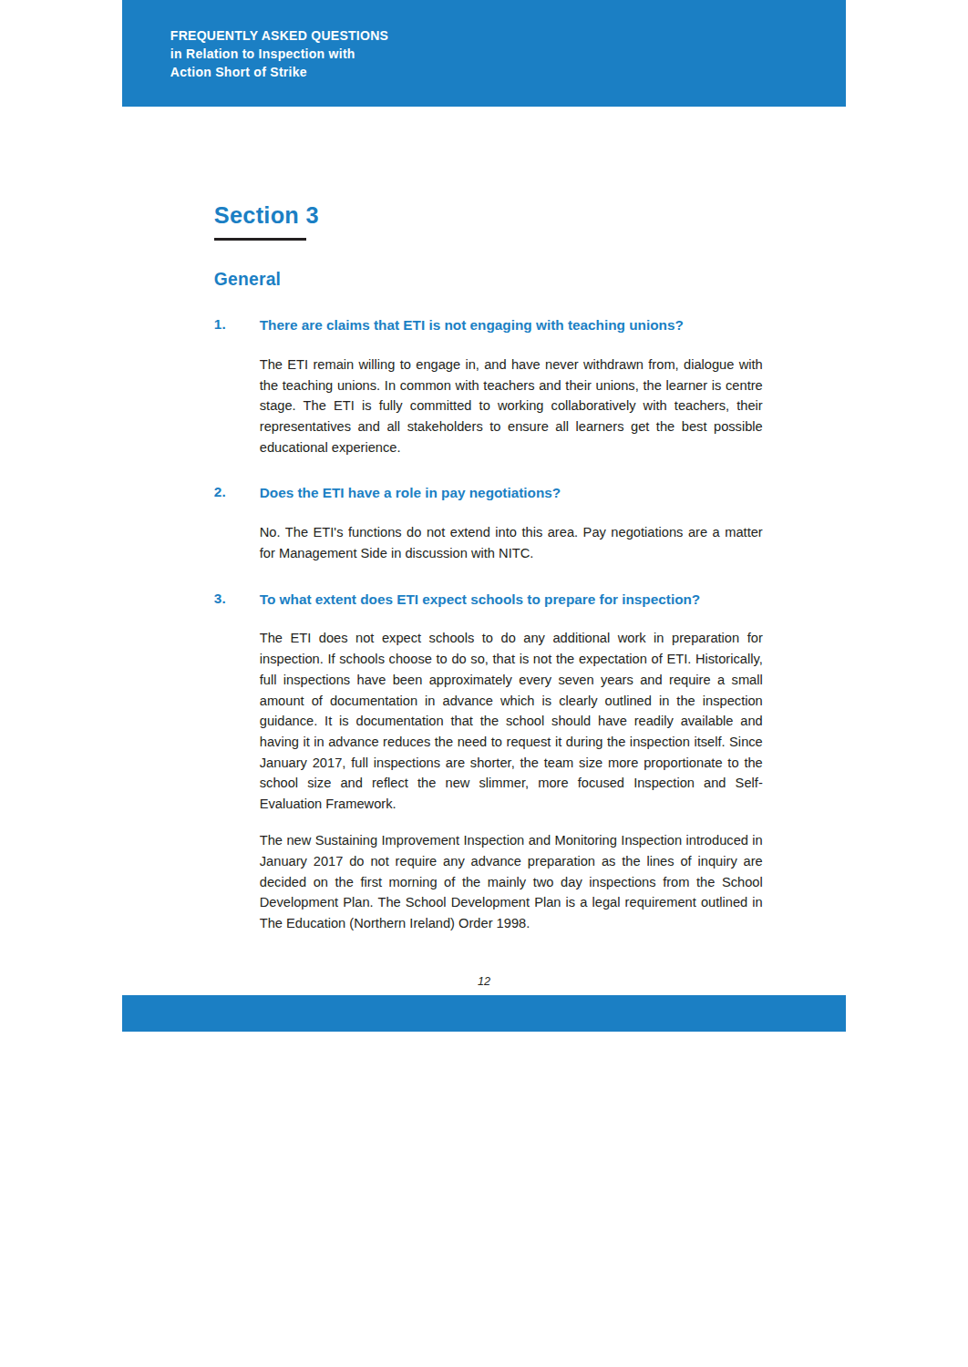Frequently Asked Questions
in Relation to Inspection with
Action Short of Strike
Section 3
General
There are claims that ETI is not engaging with teaching unions?
The ETI remain willing to engage in, and have never withdrawn from, dialogue with the teaching unions. In common with teachers and their unions, the learner is centre stage. The ETI is fully committed to working collaboratively with teachers, their representatives and all stakeholders to ensure all learners get the best possible educational experience.
Does the ETI have a role in pay negotiations?
No. The ETI's functions do not extend into this area. Pay negotiations are a matter for Management Side in discussion with NITC.
To what extent does ETI expect schools to prepare for inspection?
The ETI does not expect schools to do any additional work in preparation for inspection. If schools choose to do so, that is not the expectation of ETI. Historically, full inspections have been approximately every seven years and require a small amount of documentation in advance which is clearly outlined in the inspection guidance. It is documentation that the school should have readily available and having it in advance reduces the need to request it during the inspection itself. Since January 2017, full inspections are shorter, the team size more proportionate to the school size and reflect the new slimmer, more focused Inspection and Self-Evaluation Framework.
The new Sustaining Improvement Inspection and Monitoring Inspection introduced in January 2017 do not require any advance preparation as the lines of inquiry are decided on the first morning of the mainly two day inspections from the School Development Plan. The School Development Plan is a legal requirement outlined in The Education (Northern Ireland) Order 1998.
12